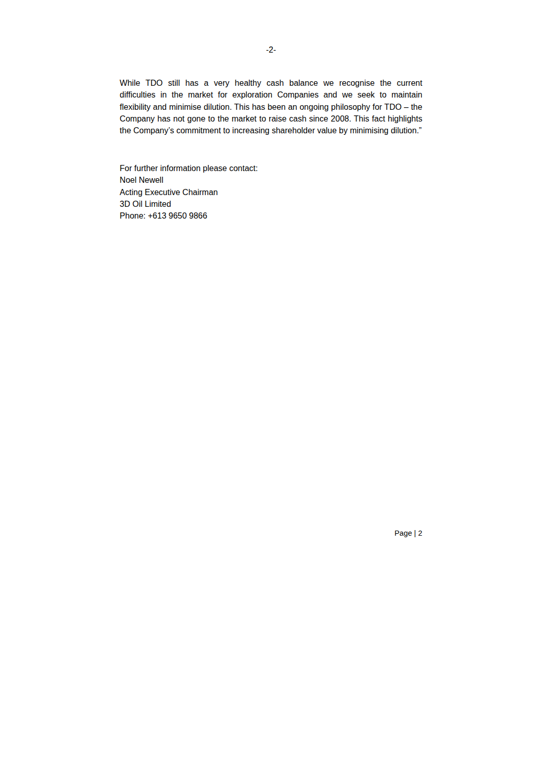-2-
While TDO still has a very healthy cash balance we recognise the current difficulties in the market for exploration Companies and we seek to maintain flexibility and minimise dilution. This has been an ongoing philosophy for TDO – the Company has not gone to the market to raise cash since 2008. This fact highlights the Company’s commitment to increasing shareholder value by minimising dilution.”
For further information please contact:
Noel Newell
Acting Executive Chairman
3D Oil Limited
Phone: +613 9650 9866
Page | 2